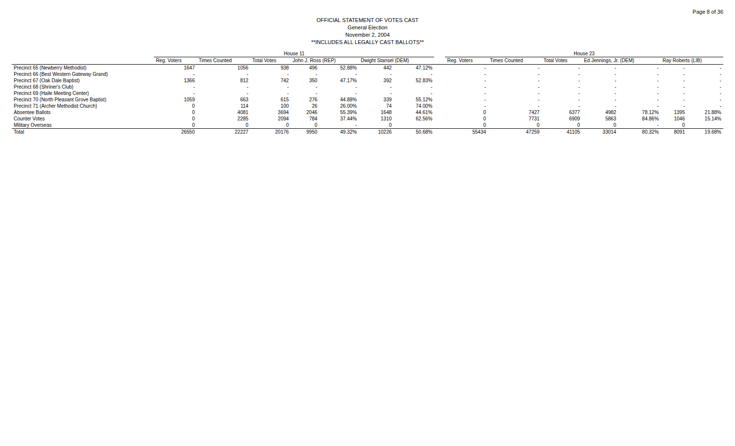Page 8 of 36
OFFICIAL STATEMENT OF VOTES CAST
General Election
November 2, 2004
**INCLUDES ALL LEGALLY CAST BALLOTS**
| | House 11 | | House 23 |
| --- | --- | --- | --- |
| | Reg. Voters | Times Counted | Total Votes | John J. Ross (REP) | Dwight Stansel (DEM) | | Reg. Voters | Times Counted | Total Votes | Ed Jennings, Jr. (DEM) | Ray Roberts (LIB) |
| Precinct 65 (Newberry Methodist) | 1647 | 1056 | 938 | 496 | 52.88% | 442 | 47.12% | | - | - | - | - | - | - | - |
| Precinct 66 (Best Western Gateway Grand) | - | - | - | - | - | - | - | | - | - | - | - | - | - | - |
| Precinct 67 (Oak Dale Baptist) | 1366 | 812 | 742 | 350 | 47.17% | 392 | 52.83% | | - | - | - | - | - | - | - |
| Precinct 68 (Shriner's Club) | - | - | - | - | - | - | - | | - | - | - | - | - | - | - |
| Precinct 69 (Haile Meeting Center) | - | - | - | - | - | - | - | | - | - | - | - | - | - | - |
| Precinct 70 (North Pleasant Grove Baptist) | 1059 | 663 | 615 | 276 | 44.88% | 339 | 55.12% | | - | - | - | - | - | - | - |
| Precinct 71 (Archer Methodist Church) | 0 | 114 | 100 | 26 | 26.00% | 74 | 74.00% | | - | - | - | - | - | - | - |
| Absentee Ballots | 0 | 4081 | 3694 | 2046 | 55.39% | 1648 | 44.61% | | 0 | 7427 | 6377 | 4982 | 78.12% | 1395 | 21.88% |
| Counter Votes | 0 | 2285 | 2094 | 784 | 37.44% | 1310 | 62.56% | | 0 | 7731 | 6909 | 5863 | 84.86% | 1046 | 15.14% |
| Military Overseas | 0 | 0 | 0 | 0 | - | 0 | | | 0 | 0 | 0 | 0 | - | 0 | |
| Total | 26550 | 22227 | 20176 | 9950 | 49.32% | 10226 | 50.68% | | 55434 | 47259 | 41105 | 33014 | 80.32% | 8091 | 19.68% |